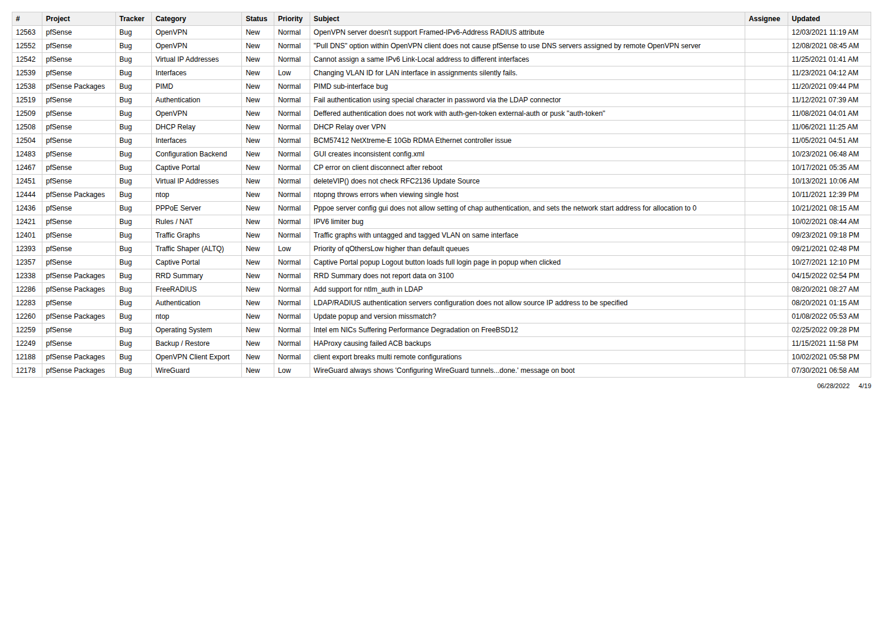| # | Project | Tracker | Category | Status | Priority | Subject | Assignee | Updated |
| --- | --- | --- | --- | --- | --- | --- | --- | --- |
| 12563 | pfSense | Bug | OpenVPN | New | Normal | OpenVPN server doesn't support Framed-IPv6-Address RADIUS attribute | | 12/03/2021 11:19 AM |
| 12552 | pfSense | Bug | OpenVPN | New | Normal | "Pull DNS" option within OpenVPN client does not cause pfSense to use DNS servers assigned by remote OpenVPN server | | 12/08/2021 08:45 AM |
| 12542 | pfSense | Bug | Virtual IP Addresses | New | Normal | Cannot assign a same IPv6 Link-Local address to different interfaces | | 11/25/2021 01:41 AM |
| 12539 | pfSense | Bug | Interfaces | New | Low | Changing VLAN ID for LAN interface in assignments silently fails. | | 11/23/2021 04:12 AM |
| 12538 | pfSense Packages | Bug | PIMD | New | Normal | PIMD sub-interface bug | | 11/20/2021 09:44 PM |
| 12519 | pfSense | Bug | Authentication | New | Normal | Fail authentication using special character in password via the LDAP connector | | 11/12/2021 07:39 AM |
| 12509 | pfSense | Bug | OpenVPN | New | Normal | Deffered authentication does not work with auth-gen-token external-auth or pusk "auth-token" | | 11/08/2021 04:01 AM |
| 12508 | pfSense | Bug | DHCP Relay | New | Normal | DHCP Relay over VPN | | 11/06/2021 11:25 AM |
| 12504 | pfSense | Bug | Interfaces | New | Normal | BCM57412 NetXtreme-E 10Gb RDMA Ethernet controller issue | | 11/05/2021 04:51 AM |
| 12483 | pfSense | Bug | Configuration Backend | New | Normal | GUI creates inconsistent config.xml | | 10/23/2021 06:48 AM |
| 12467 | pfSense | Bug | Captive Portal | New | Normal | CP error on client disconnect after reboot | | 10/17/2021 05:35 AM |
| 12451 | pfSense | Bug | Virtual IP Addresses | New | Normal | deleteVIP() does not check RFC2136 Update Source | | 10/13/2021 10:06 AM |
| 12444 | pfSense Packages | Bug | ntop | New | Normal | ntopng throws errors when viewing single host | | 10/11/2021 12:39 PM |
| 12436 | pfSense | Bug | PPPoE Server | New | Normal | Pppoe server config gui does not allow setting of chap authentication, and sets the network start address for allocation to 0 | | 10/21/2021 08:15 AM |
| 12421 | pfSense | Bug | Rules / NAT | New | Normal | IPV6 limiter bug | | 10/02/2021 08:44 AM |
| 12401 | pfSense | Bug | Traffic Graphs | New | Normal | Traffic graphs with untagged and tagged VLAN on same interface | | 09/23/2021 09:18 PM |
| 12393 | pfSense | Bug | Traffic Shaper (ALTQ) | New | Low | Priority of qOthersLow higher than default queues | | 09/21/2021 02:48 PM |
| 12357 | pfSense | Bug | Captive Portal | New | Normal | Captive Portal popup Logout button loads full login page in popup when clicked | | 10/27/2021 12:10 PM |
| 12338 | pfSense Packages | Bug | RRD Summary | New | Normal | RRD Summary does not report data on 3100 | | 04/15/2022 02:54 PM |
| 12286 | pfSense Packages | Bug | FreeRADIUS | New | Normal | Add support for ntlm_auth in LDAP | | 08/20/2021 08:27 AM |
| 12283 | pfSense | Bug | Authentication | New | Normal | LDAP/RADIUS authentication servers configuration does not allow source IP address to be specified | | 08/20/2021 01:15 AM |
| 12260 | pfSense Packages | Bug | ntop | New | Normal | Update popup and version missmatch? | | 01/08/2022 05:53 AM |
| 12259 | pfSense | Bug | Operating System | New | Normal | Intel em NICs Suffering Performance Degradation on FreeBSD12 | | 02/25/2022 09:28 PM |
| 12249 | pfSense | Bug | Backup / Restore | New | Normal | HAProxy causing failed ACB backups | | 11/15/2021 11:58 PM |
| 12188 | pfSense Packages | Bug | OpenVPN Client Export | New | Normal | client export breaks multi remote configurations | | 10/02/2021 05:58 PM |
| 12178 | pfSense Packages | Bug | WireGuard | New | Low | WireGuard always shows 'Configuring WireGuard tunnels...done.' message on boot | | 07/30/2021 06:58 AM |
06/28/2022 4/19